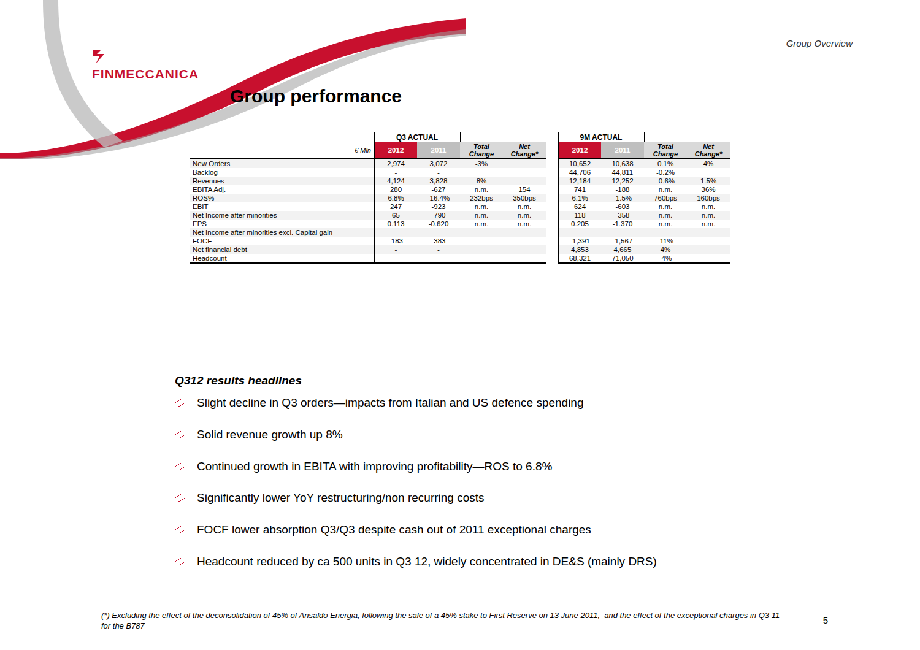Group Overview
FINMECCANICA
Group performance
| | Q3 ACTUAL | | | | 9M ACTUAL | | |
| € Mln | 2012 | 2011 | Total Change | Net Change* | | 2012 | 2011 | Total Change | Net Change* |
| New Orders | 2,974 | 3,072 | -3% | | | 10,652 | 10,638 | 0.1% | 4% |
| Backlog | - | - | | | | 44,706 | 44,811 | -0.2% | |
| Revenues | 4,124 | 3,828 | 8% | | | 12,184 | 12,252 | -0.6% | 1.5% |
| EBITA Adj. | 280 | -627 | n.m. | 154 | | 741 | -188 | n.m. | 36% |
| ROS% | 6.8% | -16.4% | 232bps | 350bps | | 6.1% | -1.5% | 760bps | 160bps |
| EBIT | 247 | -923 | n.m. | n.m. | | 624 | -603 | n.m. | n.m. |
| Net Income after minorities | 65 | -790 | n.m. | n.m. | | 118 | -358 | n.m. | n.m. |
| EPS | 0.113 | -0.620 | n.m. | n.m. | | 0.205 | -1.370 | n.m. | n.m. |
| Net Income after minorities excl. Capital gain | | | | | | | | | |
| FOCF | -183 | -383 | | | | -1,391 | -1,567 | -11% | |
| Net financial debt | - | - | | | | 4,853 | 4,665 | 4% | |
| Headcount | - | - | | | | 68,321 | 71,050 | -4% | |
Q312 results headlines
Slight decline in Q3 orders—impacts from Italian and US defence spending
Solid revenue growth up 8%
Continued growth in EBITA with improving profitability—ROS to 6.8%
Significantly lower YoY restructuring/non recurring costs
FOCF lower absorption Q3/Q3 despite cash out of 2011 exceptional charges
Headcount reduced by ca 500 units in Q3 12, widely concentrated in DE&S (mainly DRS)
(*) Excluding the effect of the deconsolidation of 45% of Ansaldo Energia, following the sale of a 45% stake to First Reserve on 13 June 2011, and the effect of the exceptional charges in Q3 11 for the B787
5